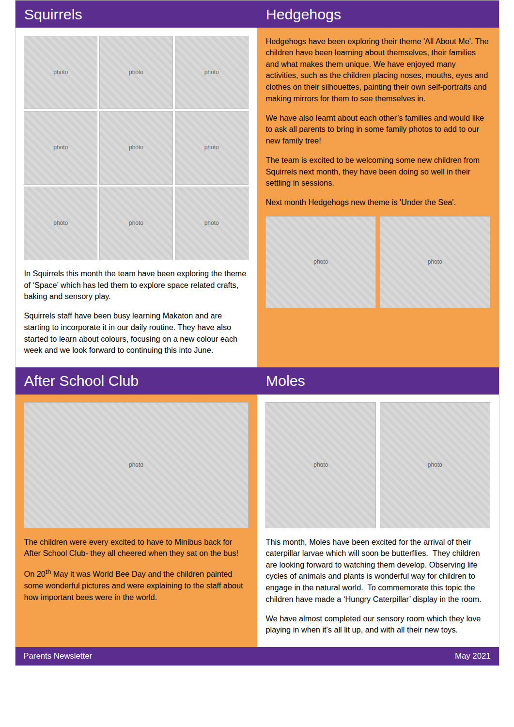Squirrels
Hedgehogs
photo
photo
photo
photo
photo
photo
photo
photo
photo
In Squirrels this month the team have been exploring the theme of ‘Space’ which has led them to explore space related crafts, baking and sensory play.
Squirrels staff have been busy learning Makaton and are starting to incorporate it in our daily routine. They have also started to learn about colours, focusing on a new colour each week and we look forward to continuing this into June.
Hedgehogs have been exploring their theme 'All About Me'. The children have been learning about themselves, their families and what makes them unique. We have enjoyed many activities, such as the children placing noses, mouths, eyes and clothes on their silhouettes, painting their own self-portraits and making mirrors for them to see themselves in.
We have also learnt about each other’s families and would like to ask all parents to bring in some family photos to add to our new family tree!
The team is excited to be welcoming some new children from Squirrels next month, they have been doing so well in their settling in sessions.
Next month Hedgehogs new theme is 'Under the Sea'.
photo
photo
After School Club
Moles
photo
The children were every excited to have to Minibus back for After School Club- they all cheered when they sat on the bus!
On 20th May it was World Bee Day and the children painted some wonderful pictures and were explaining to the staff about how important bees were in the world.
photo
photo
This month, Moles have been excited for the arrival of their caterpillar larvae which will soon be butterflies. They children are looking forward to watching them develop. Observing life cycles of animals and plants is wonderful way for children to engage in the natural world. To commemorate this topic the children have made a ‘Hungry Caterpillar’ display in the room.
We have almost completed our sensory room which they love playing in when it's all lit up, and with all their new toys.
Parents Newsletter May 2021